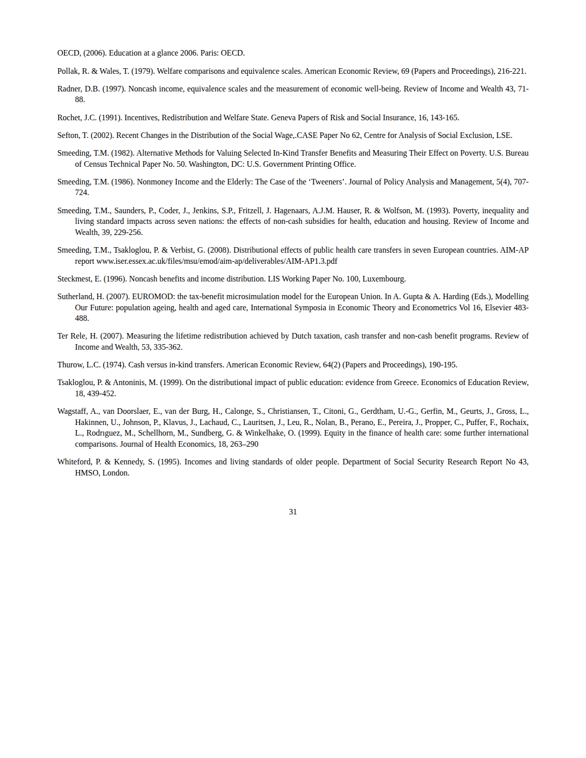OECD, (2006). Education at a glance 2006. Paris: OECD.
Pollak, R. & Wales, T. (1979). Welfare comparisons and equivalence scales. American Economic Review, 69 (Papers and Proceedings), 216-221.
Radner, D.B. (1997). Noncash income, equivalence scales and the measurement of economic well-being. Review of Income and Wealth 43, 71-88.
Rochet, J.C. (1991). Incentives, Redistribution and Welfare State. Geneva Papers of Risk and Social Insurance, 16, 143-165.
Sefton, T. (2002). Recent Changes in the Distribution of the Social Wage,.CASE Paper No 62, Centre for Analysis of Social Exclusion, LSE.
Smeeding, T.M. (1982). Alternative Methods for Valuing Selected In-Kind Transfer Benefits and Measuring Their Effect on Poverty. U.S. Bureau of Census Technical Paper No. 50. Washington, DC: U.S. Government Printing Office.
Smeeding, T.M. (1986). Nonmoney Income and the Elderly: The Case of the ‘Tweeners’. Journal of Policy Analysis and Management, 5(4), 707-724.
Smeeding, T.M., Saunders, P., Coder, J., Jenkins, S.P., Fritzell, J. Hagenaars, A.J.M. Hauser, R. & Wolfson, M. (1993). Poverty, inequality and living standard impacts across seven nations: the effects of non-cash subsidies for health, education and housing. Review of Income and Wealth, 39, 229-256.
Smeeding, T.M., Tsakloglou, P. & Verbist, G. (2008). Distributional effects of public health care transfers in seven European countries. AIM-AP report www.iser.essex.ac.uk/files/msu/emod/aim-ap/deliverables/AIM-AP1.3.pdf
Steckmest, E. (1996). Noncash benefits and income distribution. LIS Working Paper No. 100, Luxembourg.
Sutherland, H. (2007). EUROMOD: the tax-benefit microsimulation model for the European Union. In A. Gupta & A. Harding (Eds.), Modelling Our Future: population ageing, health and aged care, International Symposia in Economic Theory and Econometrics Vol 16, Elsevier 483-488.
Ter Rele, H. (2007). Measuring the lifetime redistribution achieved by Dutch taxation, cash transfer and non-cash benefit programs. Review of Income and Wealth, 53, 335-362.
Thurow, L.C. (1974). Cash versus in-kind transfers. American Economic Review, 64(2) (Papers and Proceedings), 190-195.
Tsakloglou, P. & Antoninis, M. (1999). On the distributional impact of public education: evidence from Greece. Economics of Education Review, 18, 439-452.
Wagstaff, A., van Doorslaer, E., van der Burg, H., Calonge, S., Christiansen, T., Citoni, G., Gerdtham, U.-G., Gerfin, M., Geurts, J., Gross, L., Hakinnen, U., Johnson, P., Klavus, J., Lachaud, C., Lauritsen, J., Leu, R., Nolan, B., Perano, E., Pereira, J., Propper, C., Puffer, F., Rochaix, L., Rodrıguez, M., Schellhorn, M., Sundberg, G. & Winkelhake, O. (1999). Equity in the finance of health care: some further international comparisons. Journal of Health Economics, 18, 263–290
Whiteford, P. & Kennedy, S. (1995). Incomes and living standards of older people. Department of Social Security Research Report No 43, HMSO, London.
31